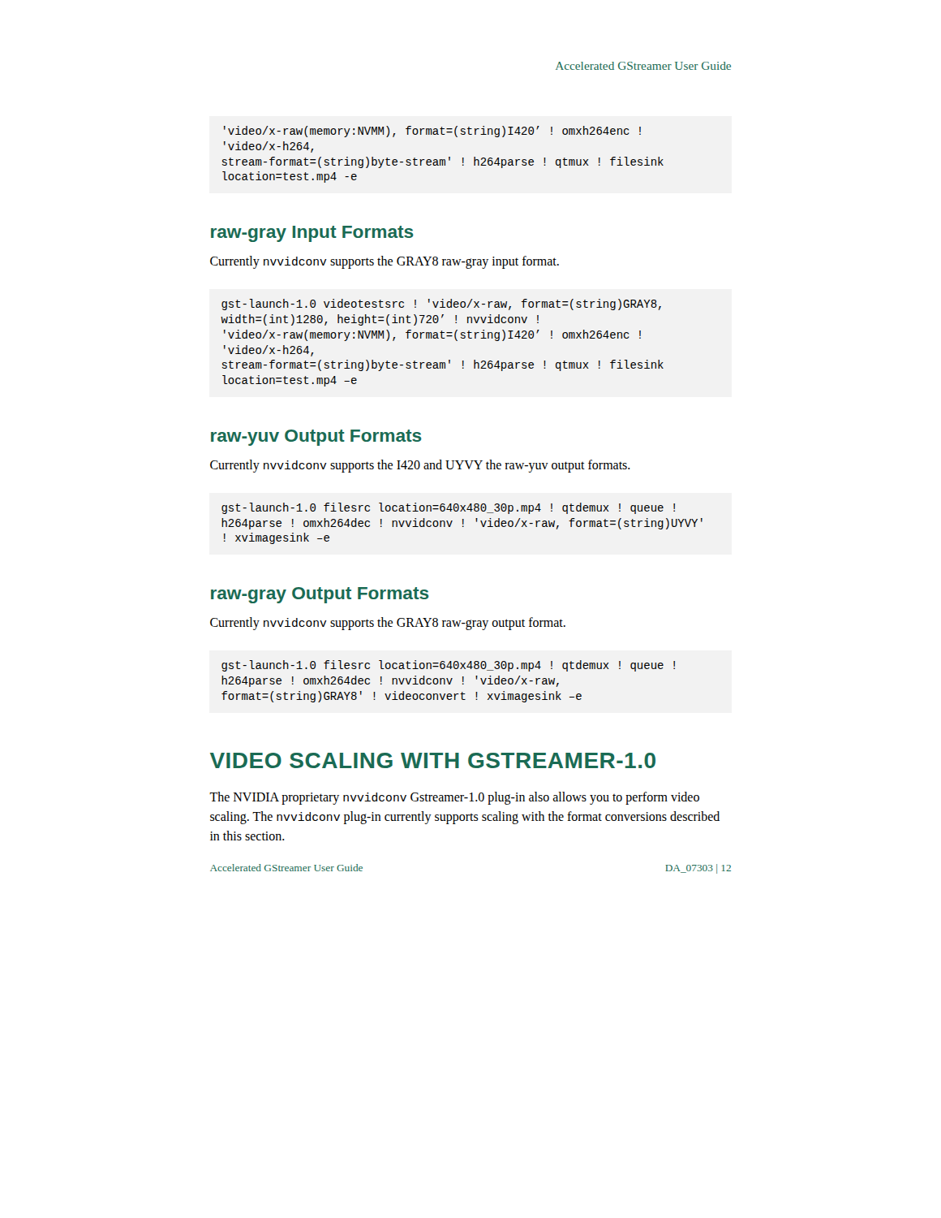Accelerated GStreamer User Guide
'video/x-raw(memory:NVMM), format=(string)I420’ ! omxh264enc !
'video/x-h264,
stream-format=(string)byte-stream' ! h264parse ! qtmux ! filesink
location=test.mp4 -e
raw-gray Input Formats
Currently nvvidconv supports the GRAY8 raw-gray input format.
gst-launch-1.0 videotestsrc ! 'video/x-raw, format=(string)GRAY8,
width=(int)1280, height=(int)720’ ! nvvidconv !
'video/x-raw(memory:NVMM), format=(string)I420’ ! omxh264enc !
'video/x-h264,
stream-format=(string)byte-stream' ! h264parse ! qtmux ! filesink
location=test.mp4 –e
raw-yuv Output Formats
Currently nvvidconv supports the I420 and UYVY the raw-yuv output formats.
gst-launch-1.0 filesrc location=640x480_30p.mp4 ! qtdemux ! queue !
h264parse ! omxh264dec ! nvvidconv ! 'video/x-raw, format=(string)UYVY'
! xvimagesink –e
raw-gray Output Formats
Currently nvvidconv supports the GRAY8 raw-gray output format.
gst-launch-1.0 filesrc location=640x480_30p.mp4 ! qtdemux ! queue !
h264parse ! omxh264dec ! nvvidconv ! 'video/x-raw,
format=(string)GRAY8' ! videoconvert ! xvimagesink –e
VIDEO SCALING WITH GSTREAMER-1.0
The NVIDIA proprietary nvvidconv Gstreamer-1.0 plug-in also allows you to perform video scaling. The nvvidconv plug-in currently supports scaling with the format conversions described in this section.
Accelerated GStreamer User Guide
DA_07303 | 12